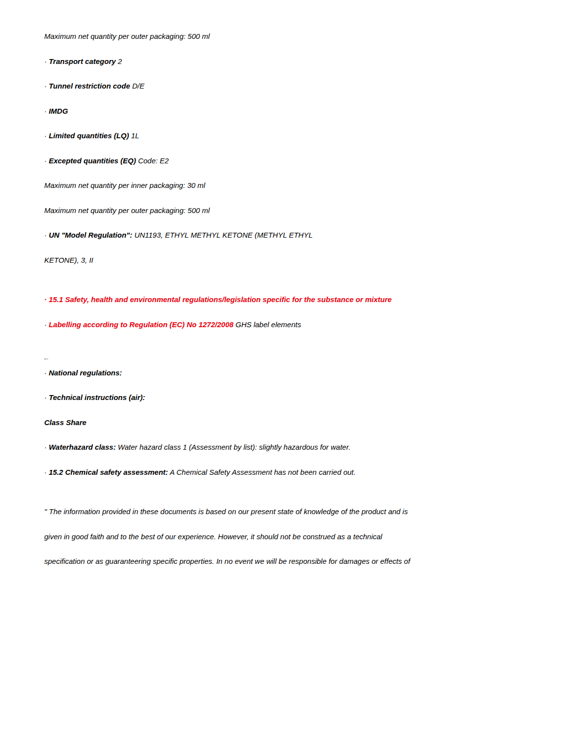Maximum net quantity per outer packaging: 500 ml
· Transport category 2
· Tunnel restriction code D/E
· IMDG
· Limited quantities (LQ) 1L
· Excepted quantities (EQ) Code: E2
Maximum net quantity per inner packaging: 30 ml
Maximum net quantity per outer packaging: 500 ml
· UN "Model Regulation": UN1193, ETHYL METHYL KETONE (METHYL ETHYL
KETONE), 3, II
· 15.1 Safety, health and environmental regulations/legislation specific for the substance or mixture
· Labelling according to Regulation (EC) No 1272/2008 GHS label elements
45.0
· National regulations:
· Technical instructions (air):
Class Share
· Waterhazard class: Water hazard class 1 (Assessment by list): slightly hazardous for water.
· 15.2 Chemical safety assessment: A Chemical Safety Assessment has not been carried out.
" The information provided in these documents is based on our present state of knowledge of the product and is
given in good faith and to the best of our experience. However, it should not be construed as a technical
specification or as guaranteering specific properties. In no event we will be responsible for damages or effects of